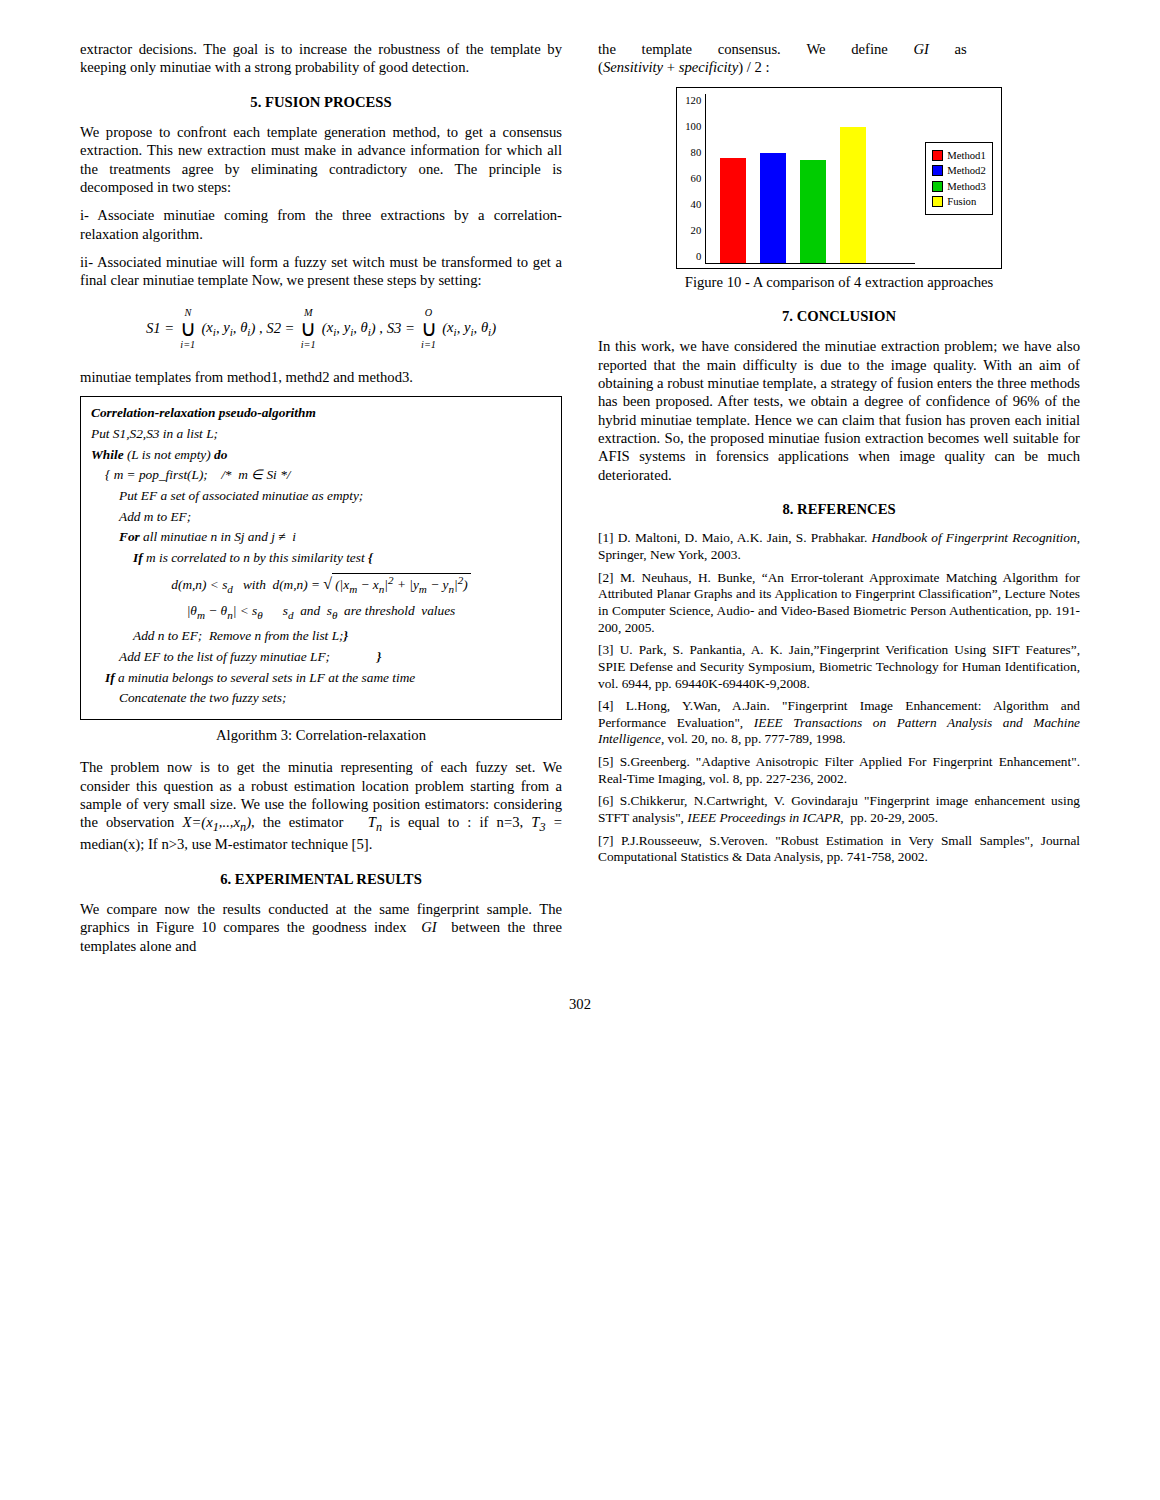extractor decisions. The goal is to increase the robustness of the template by keeping only minutiae with a strong probability of good detection.
5. Fusion Process
We propose to confront each template generation method, to get a consensus extraction. This new extraction must make in advance information for which all the treatments agree by eliminating contradictory one. The principle is decomposed in two steps:
i- Associate minutiae coming from the three extractions by a correlation-relaxation algorithm.
ii- Associated minutiae will form a fuzzy set witch must be transformed to get a final clear minutiae template Now, we present these steps by setting:
S1 = N∪i=1 (xi, yi, θi) , S2 = M∪i=1 (xi, yi, θi) , S3 = O∪i=1 (xi, yi, θi)
minutiae templates from method1, methd2 and method3.
Correlation-relaxation pseudo-algorithm
Put S1,S2,S3 in a list L;
While (L is not empty) do
{ m = pop_first(L); /* m ∈ Si */
Put EF a set of associated minutiae as empty;
Add m to EF;
For all minutiae n in Sj and j ≠ i
If m is correlated to n by this similarity test {
d(m,n) < sd with d(m,n) = √(|xm − xn|2 + |ym − yn|2)
|θm − θn| < sθ sd and sθ are threshold values
Add n to EF; Remove n from the list L;}
Add EF to the list of fuzzy minutiae LF; }
If a minutia belongs to several sets in LF at the same time
Concatenate the two fuzzy sets;
Algorithm 3: Correlation-relaxation
The problem now is to get the minutia representing of each fuzzy set. We consider this question as a robust estimation location problem starting from a sample of very small size. We use the following position estimators: considering the observation X=(x1,..,xn), the estimator Tn is equal to : if n=3, T3 = median(x); If n>3, use M-estimator technique [5].
6. Experimental Results
We compare now the results conducted at the same fingerprint sample. The graphics in Figure 10 compares the goodness index GI between the three templates alone and
the template consensus. We define GI as
(Sensitivity + specificity) / 2 :
120 100 80 60 40 20 0
Method1
Method2
Method3
Fusion
Figure 10 - A comparison of 4 extraction approaches
7. Conclusion
In this work, we have considered the minutiae extraction problem; we have also reported that the main difficulty is due to the image quality. With an aim of obtaining a robust minutiae template, a strategy of fusion enters the three methods has been proposed. After tests, we obtain a degree of confidence of 96% of the hybrid minutiae template. Hence we can claim that fusion has proven each initial extraction. So, the proposed minutiae fusion extraction becomes well suitable for AFIS systems in forensics applications when image quality can be much deteriorated.
8. References
[1] D. Maltoni, D. Maio, A.K. Jain, S. Prabhakar. Handbook of Fingerprint Recognition, Springer, New York, 2003.
[2] M. Neuhaus, H. Bunke, “An Error-tolerant Approximate Matching Algorithm for Attributed Planar Graphs and its Application to Fingerprint Classification”, Lecture Notes in Computer Science, Audio- and Video-Based Biometric Person Authentication, pp. 191-200, 2005.
[3] U. Park, S. Pankantia, A. K. Jain,”Fingerprint Verification Using SIFT Features”, SPIE Defense and Security Symposium, Biometric Technology for Human Identification, vol. 6944, pp. 69440K-69440K-9,2008.
[4] L.Hong, Y.Wan, A.Jain. "Fingerprint Image Enhancement: Algorithm and Performance Evaluation", IEEE Transactions on Pattern Analysis and Machine Intelligence, vol. 20, no. 8, pp. 777-789, 1998.
[5] S.Greenberg. "Adaptive Anisotropic Filter Applied For Fingerprint Enhancement". Real-Time Imaging, vol. 8, pp. 227-236, 2002.
[6] S.Chikkerur, N.Cartwright, V. Govindaraju "Fingerprint image enhancement using STFT analysis", IEEE Proceedings in ICAPR, pp. 20-29, 2005.
[7] P.J.Rousseeuw, S.Veroven. "Robust Estimation in Very Small Samples", Journal Computational Statistics & Data Analysis, pp. 741-758, 2002.
302